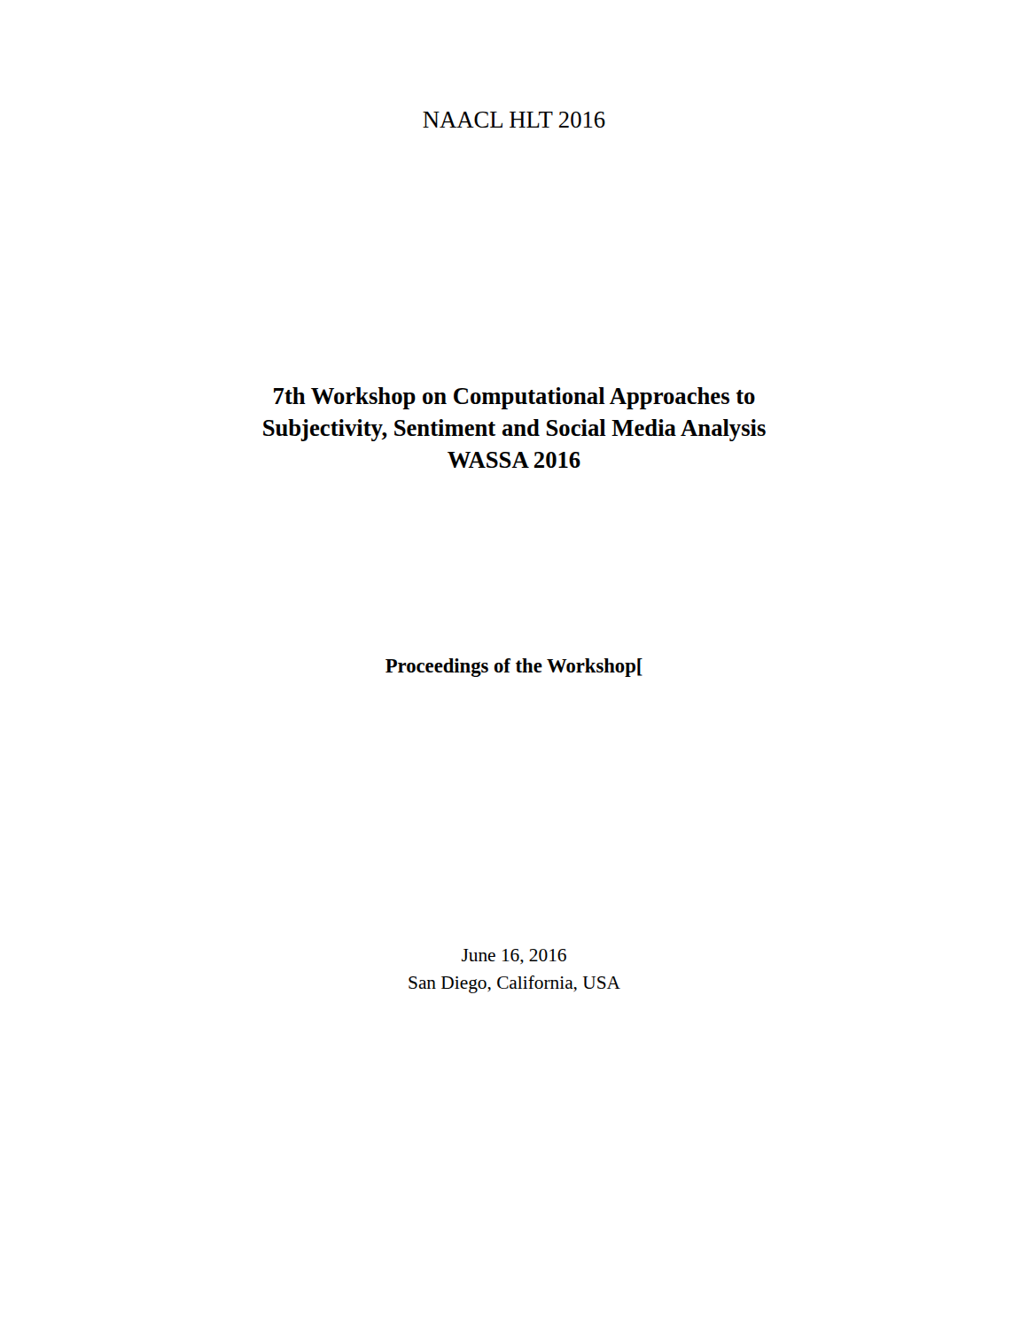NAACL HLT 2016
7th Workshop on Computational Approaches to Subjectivity, Sentiment and Social Media Analysis
WASSA 2016
Proceedings of the Workshop[
June 16, 2016
San Diego, California, USA